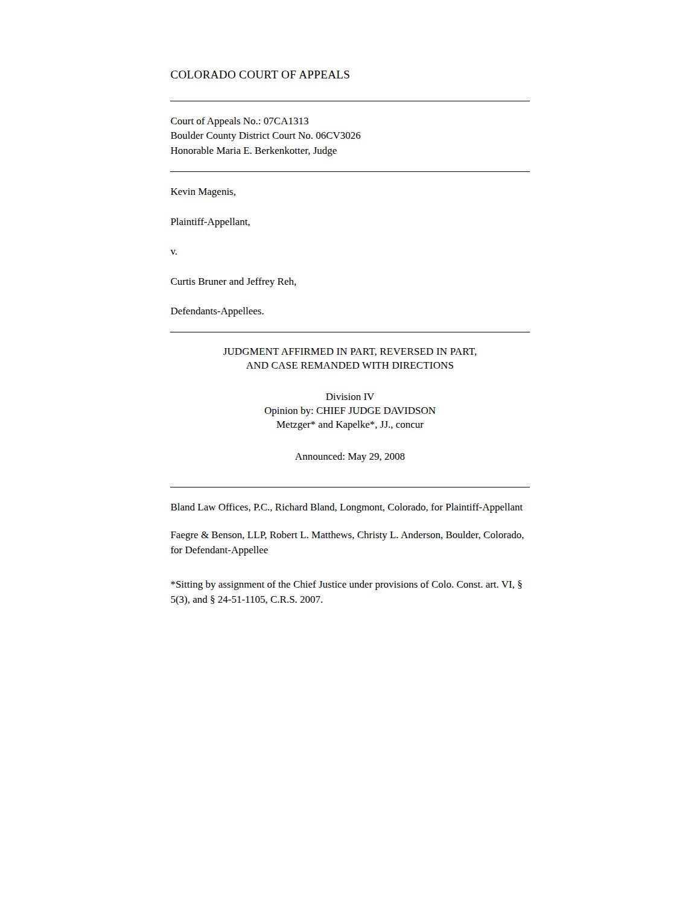COLORADO COURT OF APPEALS
Court of Appeals No.: 07CA1313
Boulder County District Court No. 06CV3026
Honorable Maria E. Berkenkotter, Judge
Kevin Magenis,
Plaintiff-Appellant,
v.
Curtis Bruner and Jeffrey Reh,
Defendants-Appellees.
JUDGMENT AFFIRMED IN PART, REVERSED IN PART,
AND CASE REMANDED WITH DIRECTIONS
Division IV
Opinion by: CHIEF JUDGE DAVIDSON
Metzger* and Kapelke*, JJ., concur
Announced: May 29, 2008
Bland Law Offices, P.C., Richard Bland, Longmont, Colorado, for Plaintiff-Appellant
Faegre & Benson, LLP, Robert L. Matthews, Christy L. Anderson, Boulder, Colorado, for Defendant-Appellee
*Sitting by assignment of the Chief Justice under provisions of Colo. Const. art. VI, § 5(3), and § 24-51-1105, C.R.S. 2007.